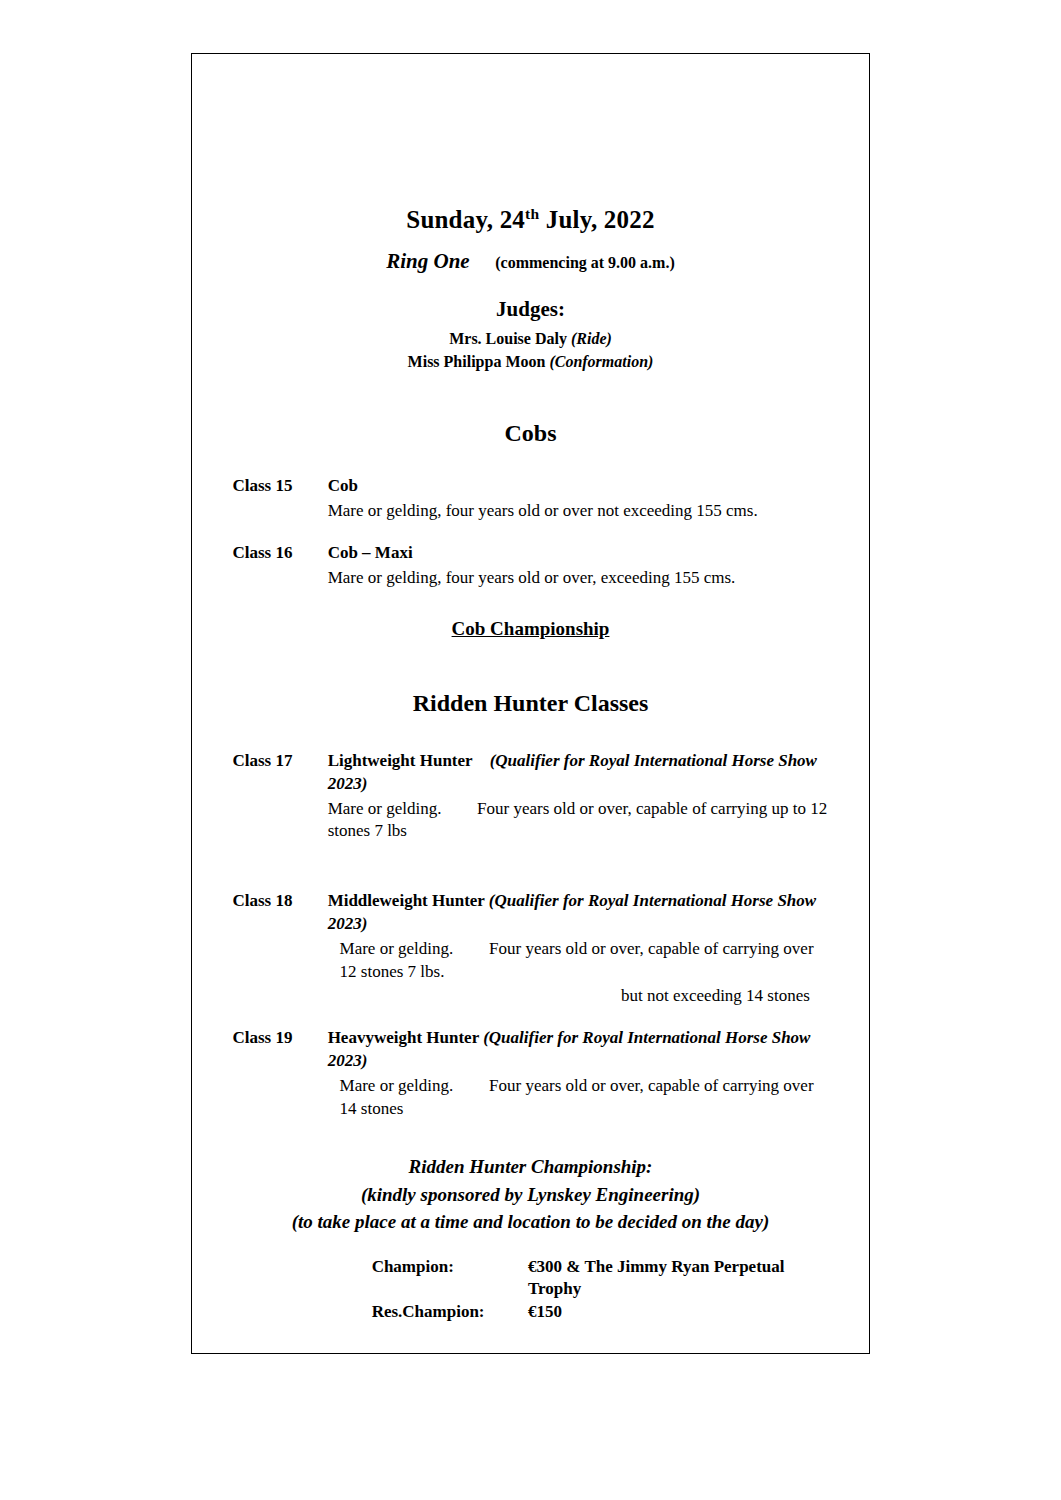Sunday, 24th July, 2022
Ring One(commencing at 9.00 a.m.)
Judges: Mrs. Louise Daly (Ride) Miss Philippa Moon (Conformation)
Cobs
Class 15 Cob
Mare or gelding, four years old or over not exceeding 155 cms.
Class 16 Cob – Maxi
Mare or gelding, four years old or over, exceeding 155 cms.
Cob Championship
Ridden Hunter Classes
Class 17 Lightweight Hunter (Qualifier for Royal International Horse Show 2023)
Mare or gelding. Four years old or over, capable of carrying up to 12 stones 7 lbs
Class 18 Middleweight Hunter (Qualifier for Royal International Horse Show 2023)
Mare or gelding. Four years old or over, capable of carrying over 12 stones 7 lbs.
but not exceeding 14 stones
Class 19 Heavyweight Hunter (Qualifier for Royal International Horse Show 2023)
Mare or gelding. Four years old or over, capable of carrying over 14 stones
Ridden Hunter Championship:
(kindly sponsored by Lynskey Engineering)
(to take place at a time and location to be decided on the day)
Champion:€300 & The Jimmy Ryan Perpetual Trophy
Res.Champion:€150